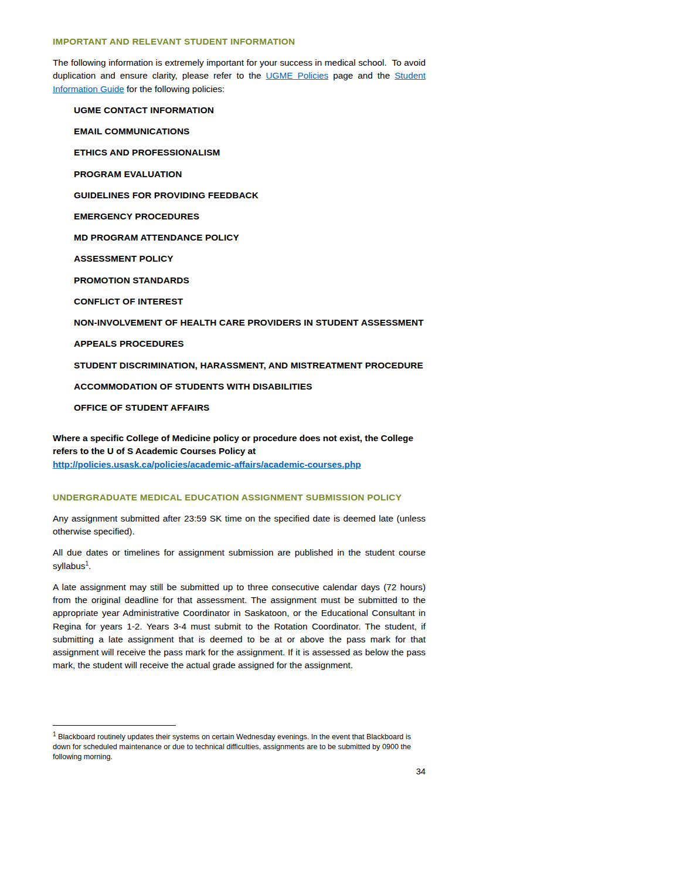Important and Relevant Student Information
The following information is extremely important for your success in medical school. To avoid duplication and ensure clarity, please refer to the UGME Policies page and the Student Information Guide for the following policies:
UGME CONTACT INFORMATION
EMAIL COMMUNICATIONS
ETHICS AND PROFESSIONALISM
PROGRAM EVALUATION
GUIDELINES FOR PROVIDING FEEDBACK
EMERGENCY PROCEDURES
MD PROGRAM ATTENDANCE POLICY
ASSESSMENT POLICY
PROMOTION STANDARDS
CONFLICT OF INTEREST
NON-INVOLVEMENT OF HEALTH CARE PROVIDERS IN STUDENT ASSESSMENT
APPEALS PROCEDURES
STUDENT DISCRIMINATION, HARASSMENT, AND MISTREATMENT PROCEDURE
ACCOMMODATION OF STUDENTS WITH DISABILITIES
OFFICE OF STUDENT AFFAIRS
Where a specific College of Medicine policy or procedure does not exist, the College refers to the U of S Academic Courses Policy at http://policies.usask.ca/policies/academic-affairs/academic-courses.php
Undergraduate Medical Education Assignment Submission Policy
Any assignment submitted after 23:59 SK time on the specified date is deemed late (unless otherwise specified).
All due dates or timelines for assignment submission are published in the student course syllabus1.
A late assignment may still be submitted up to three consecutive calendar days (72 hours) from the original deadline for that assessment. The assignment must be submitted to the appropriate year Administrative Coordinator in Saskatoon, or the Educational Consultant in Regina for years 1-2. Years 3-4 must submit to the Rotation Coordinator. The student, if submitting a late assignment that is deemed to be at or above the pass mark for that assignment will receive the pass mark for the assignment. If it is assessed as below the pass mark, the student will receive the actual grade assigned for the assignment.
1 Blackboard routinely updates their systems on certain Wednesday evenings. In the event that Blackboard is down for scheduled maintenance or due to technical difficulties, assignments are to be submitted by 0900 the following morning.
34